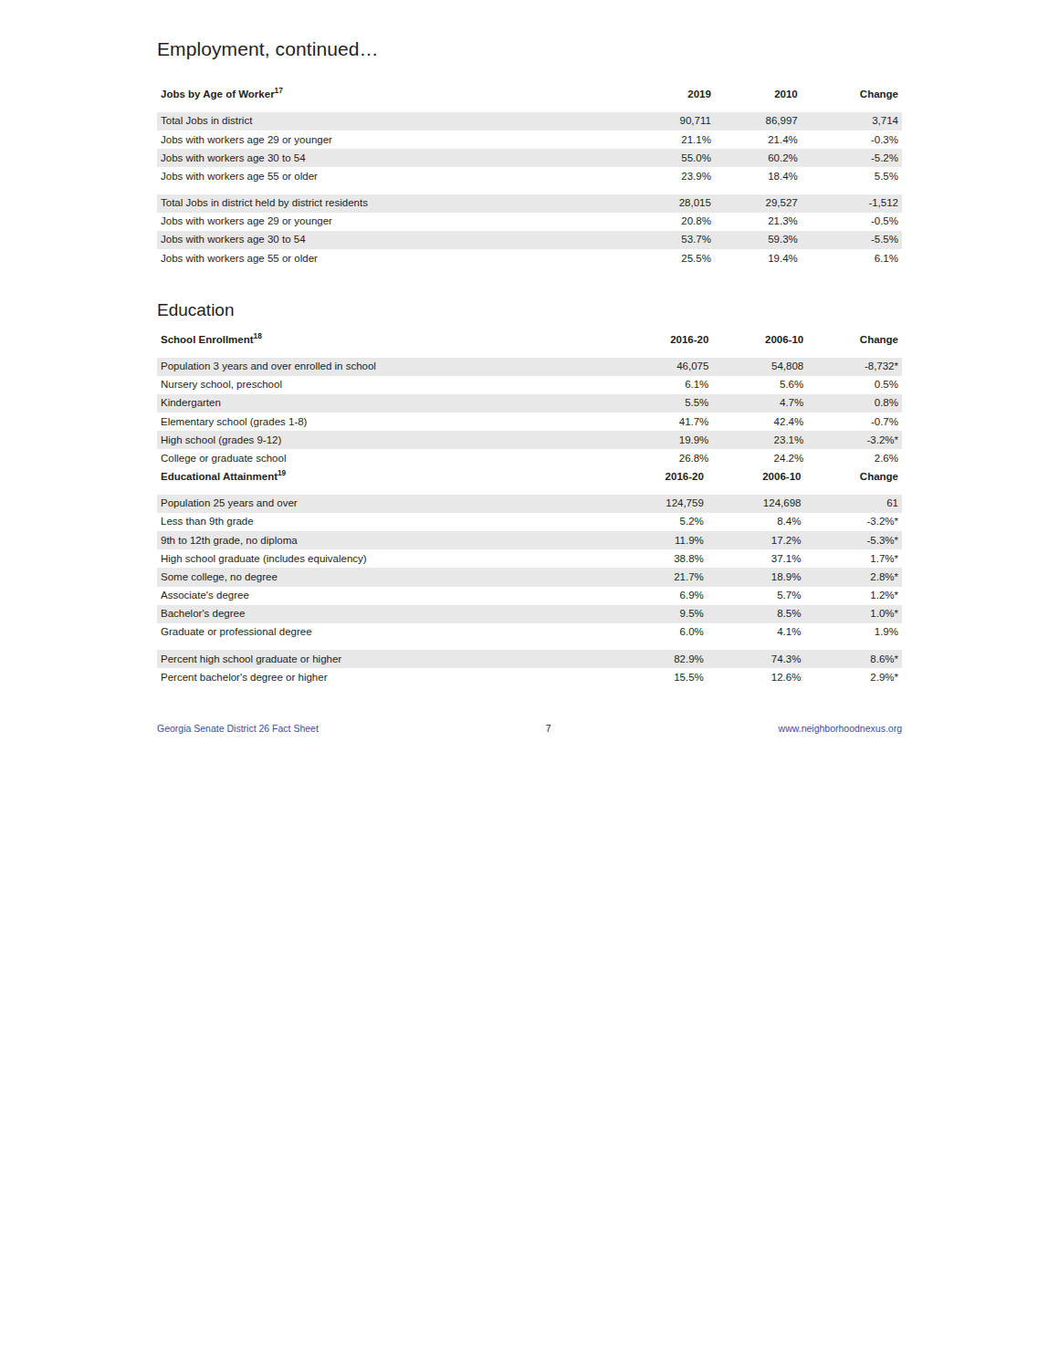Employment, continued…
Jobs by Age of Worker
| Jobs by Age of Worker 17 | 2019 | 2010 | Change |
| --- | --- | --- | --- |
| Total Jobs in district | 90,711 | 86,997 | 3,714 |
| Jobs with workers age 29 or younger | 21.1% | 21.4% | -0.3% |
| Jobs with workers age 30 to 54 | 55.0% | 60.2% | -5.2% |
| Jobs with workers age 55 or older | 23.9% | 18.4% | 5.5% |
| Total Jobs in district held by district residents | 28,015 | 29,527 | -1,512 |
| Jobs with workers age 29 or younger | 20.8% | 21.3% | -0.5% |
| Jobs with workers age 30 to 54 | 53.7% | 59.3% | -5.5% |
| Jobs with workers age 55 or older | 25.5% | 19.4% | 6.1% |
Education
| School Enrollment 18 | 2016-20 | 2006-10 | Change |
| --- | --- | --- | --- |
| Population 3 years and over enrolled in school | 46,075 | 54,808 | -8,732* |
| Nursery school, preschool | 6.1% | 5.6% | 0.5% |
| Kindergarten | 5.5% | 4.7% | 0.8% |
| Elementary school (grades 1-8) | 41.7% | 42.4% | -0.7% |
| High school (grades 9-12) | 19.9% | 23.1% | -3.2%* |
| College or graduate school | 26.8% | 24.2% | 2.6% |
| Educational Attainment 19 | 2016-20 | 2006-10 | Change |
| --- | --- | --- | --- |
| Population 25 years and over | 124,759 | 124,698 | 61 |
| Less than 9th grade | 5.2% | 8.4% | -3.2%* |
| 9th to 12th grade, no diploma | 11.9% | 17.2% | -5.3%* |
| High school graduate (includes equivalency) | 38.8% | 37.1% | 1.7%* |
| Some college, no degree | 21.7% | 18.9% | 2.8%* |
| Associate's degree | 6.9% | 5.7% | 1.2%* |
| Bachelor's degree | 9.5% | 8.5% | 1.0%* |
| Graduate or professional degree | 6.0% | 4.1% | 1.9% |
| Percent high school graduate or higher | 82.9% | 74.3% | 8.6%* |
| Percent bachelor's degree or higher | 15.5% | 12.6% | 2.9%* |
Georgia Senate District 26 Fact Sheet 7 www.neighborhoodnexus.org